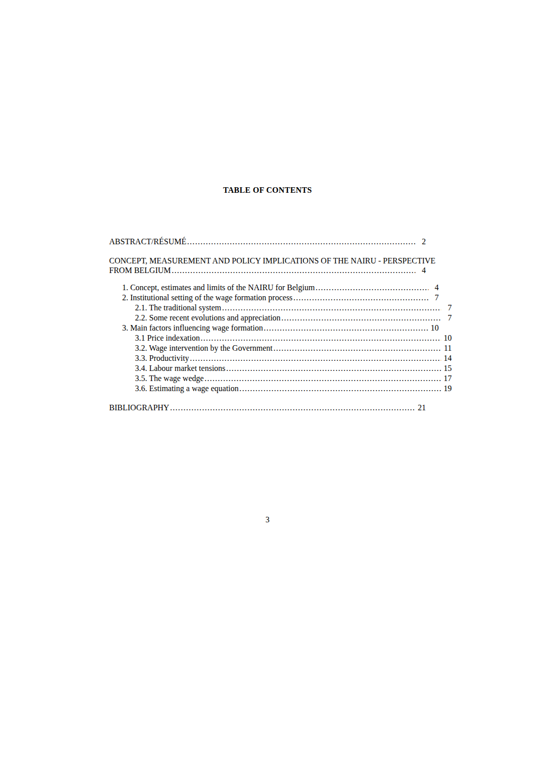TABLE OF CONTENTS
ABSTRACT/RÉSUMÉ .................................................................................................................. 2
CONCEPT, MEASUREMENT AND POLICY IMPLICATIONS OF THE NAIRU - PERSPECTIVE
FROM BELGIUM ......................................................................................................................... 4
1. Concept, estimates and limits of the NAIRU for Belgium ................................................... 4
2. Institutional setting of the wage formation process ......................................................................... 7
2.1. The traditional system ............................................................................................................... 7
2.2. Some recent evolutions and appreciation ..................................................................................... 7
3. Main factors influencing wage formation ......................................................................................... 10
3.1 Price indexation ......................................................................................................................... 10
3.2. Wage intervention by the Government ....................................................................................... 11
3.3. Productivity ............................................................................................................................. 14
3.4. Labour market tensions ........................................................................................................... 15
3.5. The wage wedge ....................................................................................................................... 17
3.6. Estimating a wage equation ..................................................................................................... 19
BIBLIOGRAPHY ..................................................................................................................................... 21
3